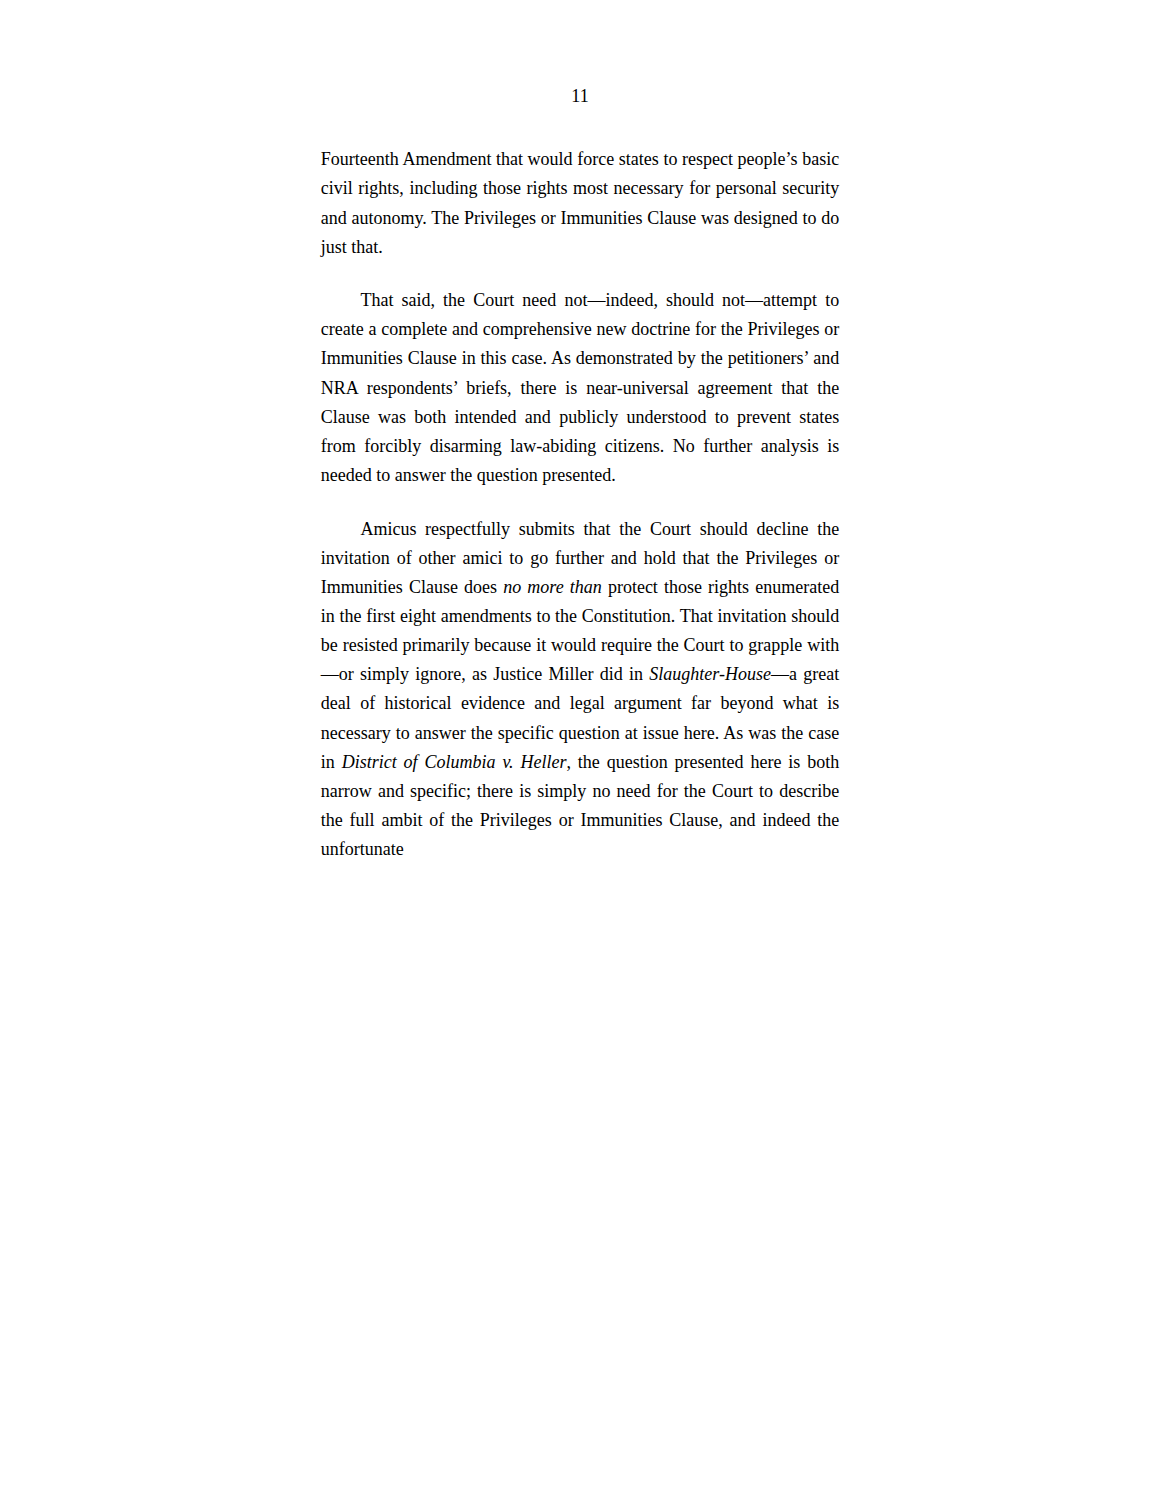11
Fourteenth Amendment that would force states to respect people’s basic civil rights, including those rights most necessary for personal security and autonomy. The Privileges or Immunities Clause was designed to do just that.
That said, the Court need not—indeed, should not—attempt to create a complete and comprehensive new doctrine for the Privileges or Immunities Clause in this case. As demonstrated by the petitioners’ and NRA respondents’ briefs, there is near-universal agreement that the Clause was both intended and publicly understood to prevent states from forcibly disarming law-abiding citizens. No further analysis is needed to answer the question presented.
Amicus respectfully submits that the Court should decline the invitation of other amici to go further and hold that the Privileges or Immunities Clause does no more than protect those rights enumerated in the first eight amendments to the Constitution. That invitation should be resisted primarily because it would require the Court to grapple with—or simply ignore, as Justice Miller did in Slaughter-House—a great deal of historical evidence and legal argument far beyond what is necessary to answer the specific question at issue here. As was the case in District of Columbia v. Heller, the question presented here is both narrow and specific; there is simply no need for the Court to describe the full ambit of the Privileges or Immunities Clause, and indeed the unfortunate